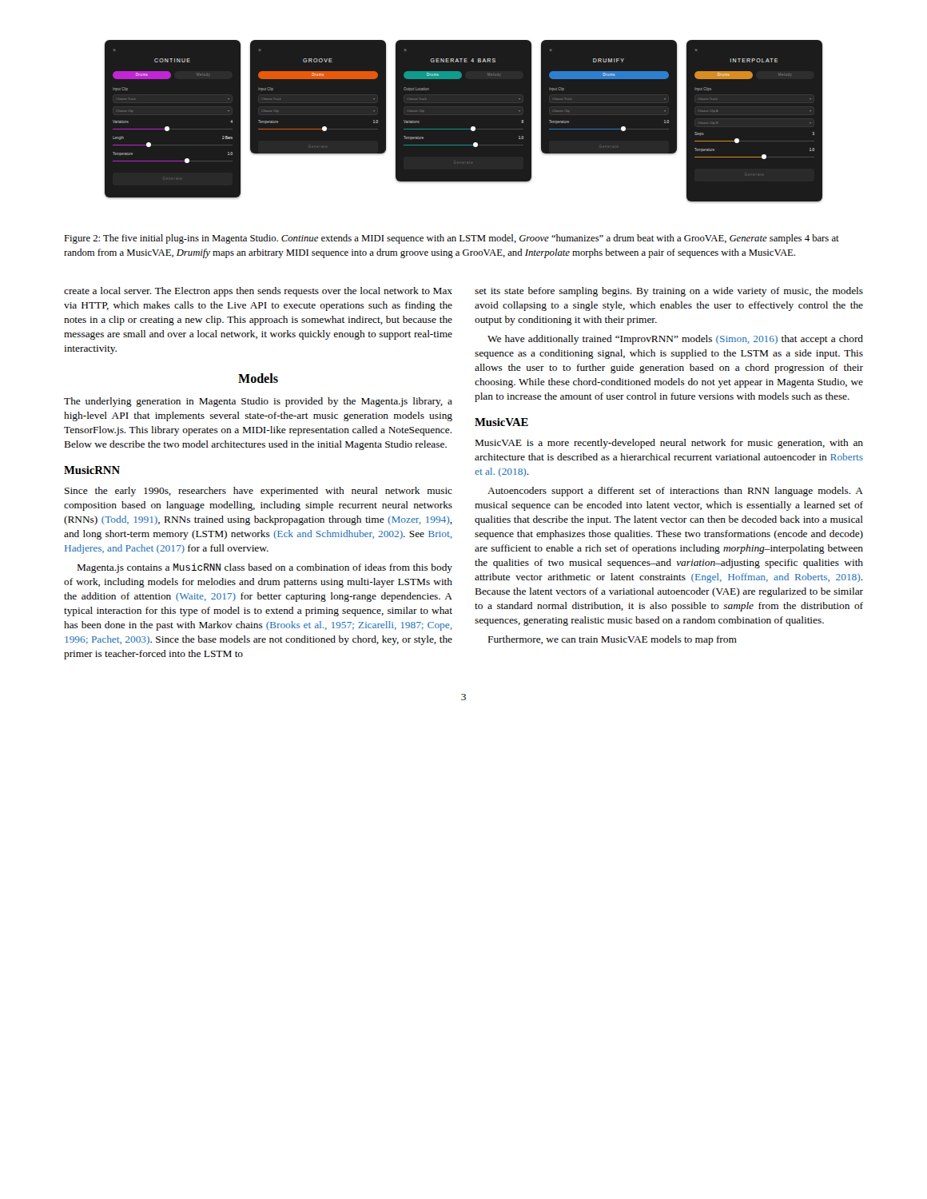×
CONTINUE
Drums
Melody
Input Clip
Choose Track
Choose Clip
Variations 4
Length 2 Bars
Temperature 1.0
Generate
×
GROOVE
Drums
Input Clip
Choose Track
Choose Clip
Temperature 1.0
Generate
×
GENERATE 4 BARS
Drums
Melody
Output Location
Choose Track
Choose Clip
Variations 8
Temperature 1.0
Generate
×
DRUMIFY
Drums
Input Clip
Choose Track
Choose Clip
Temperature 1.0
Generate
×
INTERPOLATE
Drums
Melody
Input Clips
Choose Track
Choose Clip A
Choose Clip B
Steps 3
Temperature 1.0
Generate
Figure 2: The five initial plug-ins in Magenta Studio. Continue extends a MIDI sequence with an LSTM model, Groove “humanizes” a drum beat with a GrooVAE, Generate samples 4 bars at random from a MusicVAE, Drumify maps an arbitrary MIDI sequence into a drum groove using a GrooVAE, and Interpolate morphs between a pair of sequences with a MusicVAE.
create a local server. The Electron apps then sends requests over the local network to Max via HTTP, which makes calls to the Live API to execute operations such as finding the notes in a clip or creating a new clip. This approach is somewhat indirect, but because the messages are small and over a local network, it works quickly enough to support real-time interactivity.
Models
The underlying generation in Magenta Studio is provided by the Magenta.js library, a high-level API that implements several state-of-the-art music generation models using TensorFlow.js. This library operates on a MIDI-like representation called a NoteSequence. Below we describe the two model architectures used in the initial Magenta Studio release.
MusicRNN
Since the early 1990s, researchers have experimented with neural network music composition based on language modelling, including simple recurrent neural networks (RNNs) (Todd, 1991), RNNs trained using backpropagation through time (Mozer, 1994), and long short-term memory (LSTM) networks (Eck and Schmidhuber, 2002). See Briot, Hadjeres, and Pachet (2017) for a full overview.
Magenta.js contains a MusicRNN class based on a combination of ideas from this body of work, including models for melodies and drum patterns using multi-layer LSTMs with the addition of attention (Waite, 2017) for better capturing long-range dependencies. A typical interaction for this type of model is to extend a priming sequence, similar to what has been done in the past with Markov chains (Brooks et al., 1957; Zicarelli, 1987; Cope, 1996; Pachet, 2003). Since the base models are not conditioned by chord, key, or style, the primer is teacher-forced into the LSTM to
set its state before sampling begins. By training on a wide variety of music, the models avoid collapsing to a single style, which enables the user to effectively control the the output by conditioning it with their primer.
We have additionally trained “ImprovRNN” models (Simon, 2016) that accept a chord sequence as a conditioning signal, which is supplied to the LSTM as a side input. This allows the user to to further guide generation based on a chord progression of their choosing. While these chord-conditioned models do not yet appear in Magenta Studio, we plan to increase the amount of user control in future versions with models such as these.
MusicVAE
MusicVAE is a more recently-developed neural network for music generation, with an architecture that is described as a hierarchical recurrent variational autoencoder in Roberts et al. (2018).
Autoencoders support a different set of interactions than RNN language models. A musical sequence can be encoded into latent vector, which is essentially a learned set of qualities that describe the input. The latent vector can then be decoded back into a musical sequence that emphasizes those qualities. These two transformations (encode and decode) are sufficient to enable a rich set of operations including morphing–interpolating between the qualities of two musical sequences–and variation–adjusting specific qualities with attribute vector arithmetic or latent constraints (Engel, Hoffman, and Roberts, 2018). Because the latent vectors of a variational autoencoder (VAE) are regularized to be similar to a standard normal distribution, it is also possible to sample from the distribution of sequences, generating realistic music based on a random combination of qualities.
Furthermore, we can train MusicVAE models to map from
3